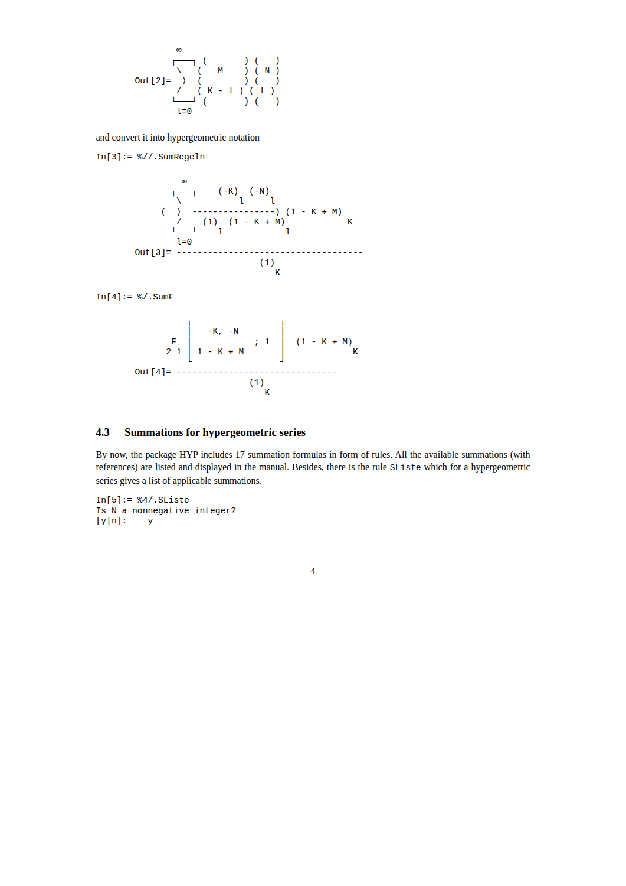∞
       ┌───┐ (       ) (   )
        \   (   M    ) ( N )
Out[2]=  ⟩  (        ) (   )
        /   ( K - l ) ( l )
       └───┘ (       ) (   )
        l=0
and convert it into hypergeometric notation
In[3]:= %//.SumRegeln
         ∞
       ┌───┐    (-K)  (-N)
        \           l     l
     (  ⟩  ----------------) (1 - K + M)
        /    (1)  (1 - K + M)            K
       └───┘    l            l
        l=0
Out[3]= ------------------------------------
                        (1)
                           K
In[4]:= %/.SumF
          ┌                 ┐
          │   -K, -N        │
       F  │            ; 1  │  (1 - K + M)
      2 1 │ 1 - K + M       │             K
          └                 ┘
Out[4]= -------------------------------
                      (1)
                         K
4.3 Summations for hypergeometric series
By now, the package HYP includes 17 summation formulas in form of rules. All the available summations (with references) are listed and displayed in the manual. Besides, there is the rule SListe which for a hypergeometric series gives a list of applicable summations.
In[5]:= %4/.SListe
Is N a nonnegative integer?
[y|n]:    y
4